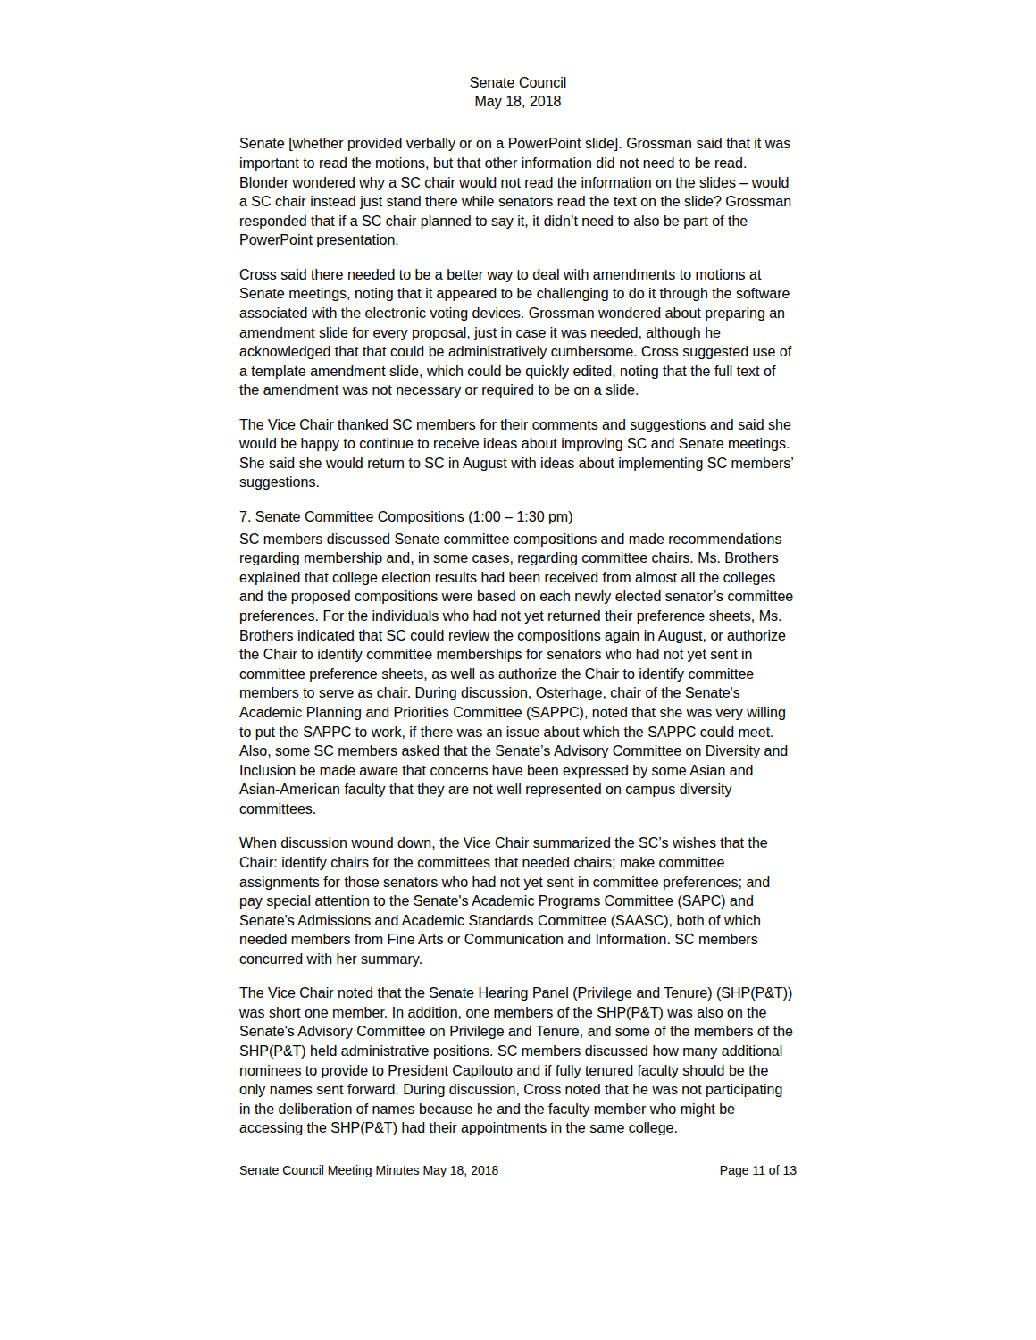Senate Council May 18, 2018
Senate [whether provided verbally or on a PowerPoint slide]. Grossman said that it was important to read the motions, but that other information did not need to be read. Blonder wondered why a SC chair would not read the information on the slides – would a SC chair instead just stand there while senators read the text on the slide? Grossman responded that if a SC chair planned to say it, it didn’t need to also be part of the PowerPoint presentation.
Cross said there needed to be a better way to deal with amendments to motions at Senate meetings, noting that it appeared to be challenging to do it through the software associated with the electronic voting devices. Grossman wondered about preparing an amendment slide for every proposal, just in case it was needed, although he acknowledged that that could be administratively cumbersome. Cross suggested use of a template amendment slide, which could be quickly edited, noting that the full text of the amendment was not necessary or required to be on a slide.
The Vice Chair thanked SC members for their comments and suggestions and said she would be happy to continue to receive ideas about improving SC and Senate meetings. She said she would return to SC in August with ideas about implementing SC members’ suggestions.
7. Senate Committee Compositions (1:00 – 1:30 pm)
SC members discussed Senate committee compositions and made recommendations regarding membership and, in some cases, regarding committee chairs. Ms. Brothers explained that college election results had been received from almost all the colleges and the proposed compositions were based on each newly elected senator’s committee preferences. For the individuals who had not yet returned their preference sheets, Ms. Brothers indicated that SC could review the compositions again in August, or authorize the Chair to identify committee memberships for senators who had not yet sent in committee preference sheets, as well as authorize the Chair to identify committee members to serve as chair. During discussion, Osterhage, chair of the Senate's Academic Planning and Priorities Committee (SAPPC), noted that she was very willing to put the SAPPC to work, if there was an issue about which the SAPPC could meet. Also, some SC members asked that the Senate’s Advisory Committee on Diversity and Inclusion be made aware that concerns have been expressed by some Asian and Asian-American faculty that they are not well represented on campus diversity committees.
When discussion wound down, the Vice Chair summarized the SC’s wishes that the Chair: identify chairs for the committees that needed chairs; make committee assignments for those senators who had not yet sent in committee preferences; and pay special attention to the Senate's Academic Programs Committee (SAPC) and Senate's Admissions and Academic Standards Committee (SAASC), both of which needed members from Fine Arts or Communication and Information. SC members concurred with her summary.
The Vice Chair noted that the Senate Hearing Panel (Privilege and Tenure) (SHP(P&T)) was short one member. In addition, one members of the SHP(P&T) was also on the Senate's Advisory Committee on Privilege and Tenure, and some of the members of the SHP(P&T) held administrative positions. SC members discussed how many additional nominees to provide to President Capilouto and if fully tenured faculty should be the only names sent forward. During discussion, Cross noted that he was not participating in the deliberation of names because he and the faculty member who might be accessing the SHP(P&T) had their appointments in the same college.
Senate Council Meeting Minutes May 18, 2018 Page 11 of 13